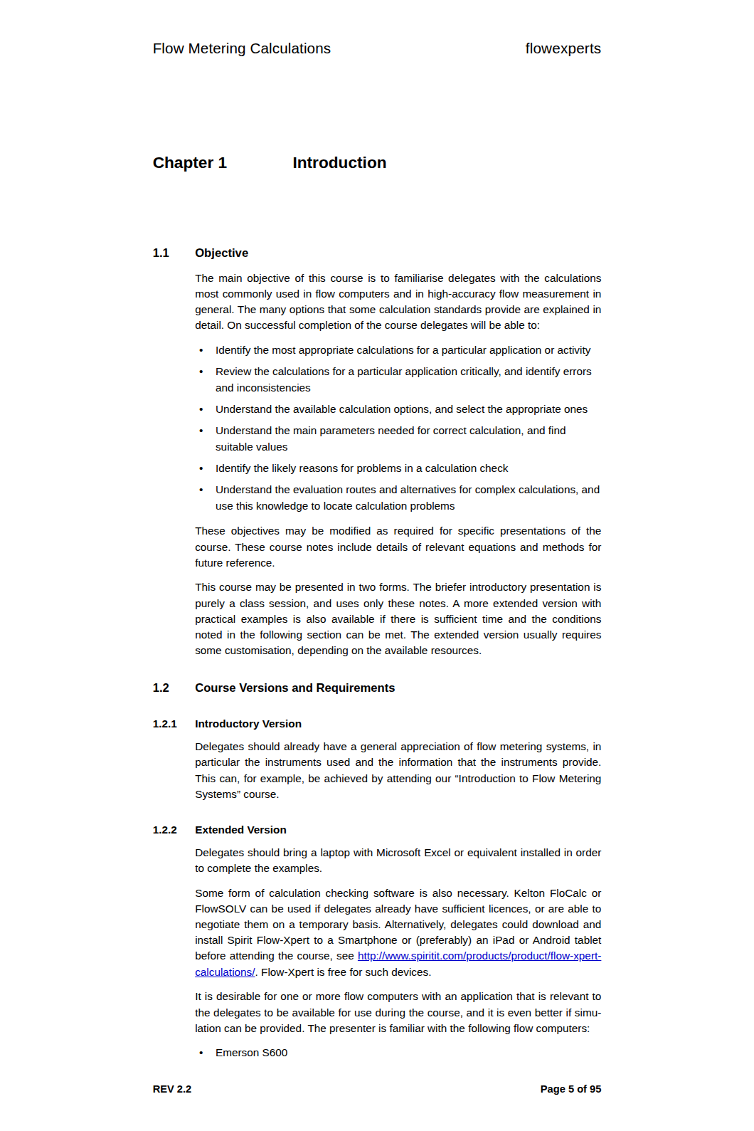Flow Metering Calculations flowexperts
Chapter 1 Introduction
1.1 Objective
The main objective of this course is to familiarise delegates with the calculations most commonly used in flow computers and in high-accuracy flow measurement in general. The many options that some calculation standards provide are explained in detail. On successful completion of the course delegates will be able to:
Identify the most appropriate calculations for a particular application or activity
Review the calculations for a particular application critically, and identify errors and inconsistencies
Understand the available calculation options, and select the appropriate ones
Understand the main parameters needed for correct calculation, and find suitable values
Identify the likely reasons for problems in a calculation check
Understand the evaluation routes and alternatives for complex calculations, and use this knowledge to locate calculation problems
These objectives may be modified as required for specific presentations of the course. These course notes include details of relevant equations and methods for future reference.
This course may be presented in two forms. The briefer introductory presentation is purely a class session, and uses only these notes. A more extended version with practical examples is also available if there is sufficient time and the conditions noted in the following section can be met. The extended version usually requires some customisation, depending on the available resources.
1.2 Course Versions and Requirements
1.2.1 Introductory Version
Delegates should already have a general appreciation of flow metering systems, in particular the instruments used and the information that the instruments provide. This can, for example, be achieved by attending our “Introduction to Flow Metering Systems” course.
1.2.2 Extended Version
Delegates should bring a laptop with Microsoft Excel or equivalent installed in order to complete the examples.
Some form of calculation checking software is also necessary. Kelton FloCalc or FlowSOLV can be used if delegates already have sufficient licences, or are able to negotiate them on a temporary basis. Alternatively, delegates could download and install Spirit Flow-Xpert to a Smartphone or (preferably) an iPad or Android tablet before attending the course, see http://www.spiritit.com/products/product/flow-xpert-calculations/. Flow-Xpert is free for such devices.
It is desirable for one or more flow computers with an application that is relevant to the delegates to be available for use during the course, and it is even better if simulation can be provided. The presenter is familiar with the following flow computers:
Emerson S600
REV 2.2 Page 5 of 95